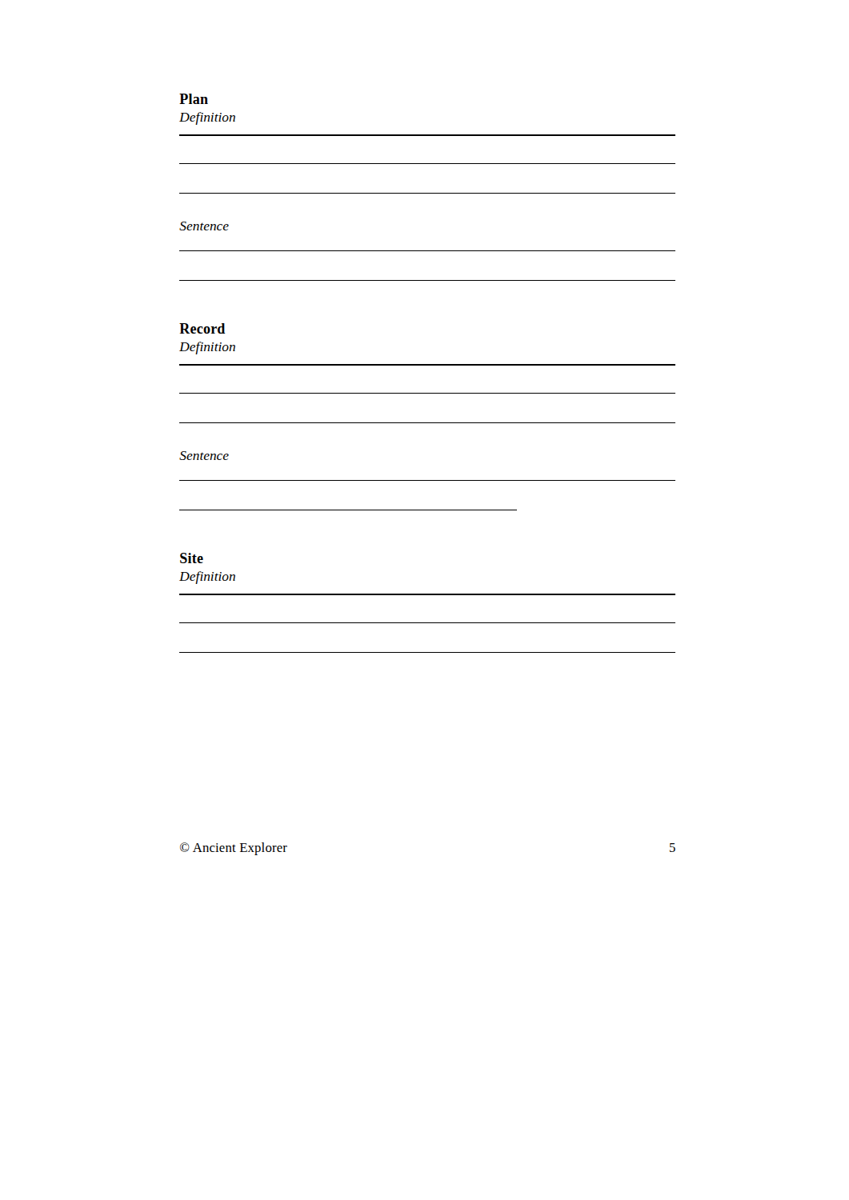Plan
Definition
Sentence
Record
Definition
Sentence
Site
Definition
© Ancient Explorer 5